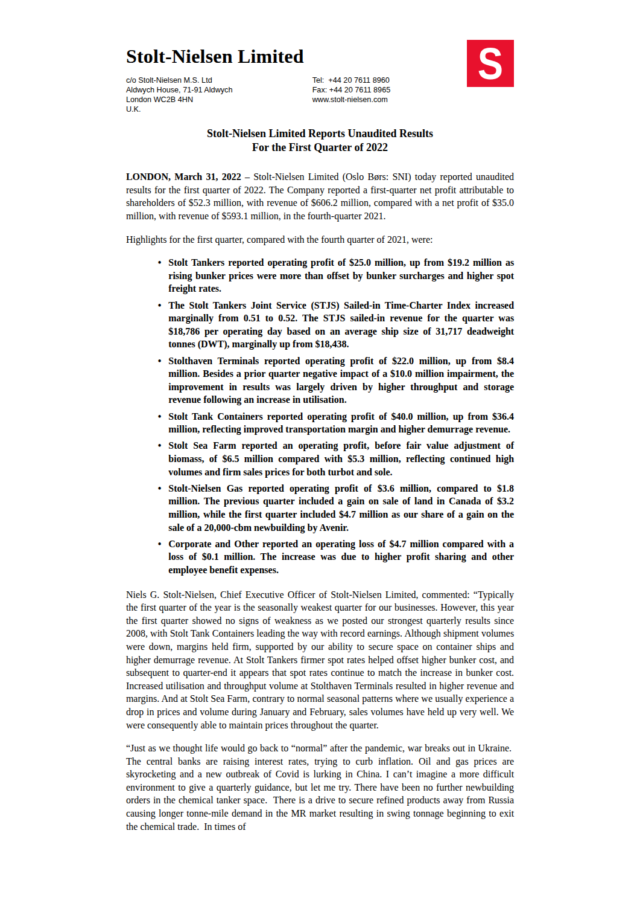S
Stolt-Nielsen Limited
| c/o Stolt-Nielsen M.S. Ltd | Tel: +44 20 7611 8960 |
| Aldwych House, 71-91 Aldwych | Fax: +44 20 7611 8965 |
| London WC2B 4HN | www.stolt-nielsen.com |
| U.K. | |
Stolt-Nielsen Limited Reports Unaudited Results
For the First Quarter of 2022
LONDON, March 31, 2022 – Stolt-Nielsen Limited (Oslo Børs: SNI) today reported unaudited results for the first quarter of 2022. The Company reported a first-quarter net profit attributable to shareholders of $52.3 million, with revenue of $606.2 million, compared with a net profit of $35.0 million, with revenue of $593.1 million, in the fourth-quarter 2021.
Highlights for the first quarter, compared with the fourth quarter of 2021, were:
Stolt Tankers reported operating profit of $25.0 million, up from $19.2 million as rising bunker prices were more than offset by bunker surcharges and higher spot freight rates.
The Stolt Tankers Joint Service (STJS) Sailed-in Time-Charter Index increased marginally from 0.51 to 0.52. The STJS sailed-in revenue for the quarter was $18,786 per operating day based on an average ship size of 31,717 deadweight tonnes (DWT), marginally up from $18,438.
Stolthaven Terminals reported operating profit of $22.0 million, up from $8.4 million. Besides a prior quarter negative impact of a $10.0 million impairment, the improvement in results was largely driven by higher throughput and storage revenue following an increase in utilisation.
Stolt Tank Containers reported operating profit of $40.0 million, up from $36.4 million, reflecting improved transportation margin and higher demurrage revenue.
Stolt Sea Farm reported an operating profit, before fair value adjustment of biomass, of $6.5 million compared with $5.3 million, reflecting continued high volumes and firm sales prices for both turbot and sole.
Stolt-Nielsen Gas reported operating profit of $3.6 million, compared to $1.8 million. The previous quarter included a gain on sale of land in Canada of $3.2 million, while the first quarter included $4.7 million as our share of a gain on the sale of a 20,000-cbm newbuilding by Avenir.
Corporate and Other reported an operating loss of $4.7 million compared with a loss of $0.1 million. The increase was due to higher profit sharing and other employee benefit expenses.
Niels G. Stolt-Nielsen, Chief Executive Officer of Stolt-Nielsen Limited, commented: “Typically the first quarter of the year is the seasonally weakest quarter for our businesses. However, this year the first quarter showed no signs of weakness as we posted our strongest quarterly results since 2008, with Stolt Tank Containers leading the way with record earnings. Although shipment volumes were down, margins held firm, supported by our ability to secure space on container ships and higher demurrage revenue. At Stolt Tankers firmer spot rates helped offset higher bunker cost, and subsequent to quarter-end it appears that spot rates continue to match the increase in bunker cost. Increased utilisation and throughput volume at Stolthaven Terminals resulted in higher revenue and margins. And at Stolt Sea Farm, contrary to normal seasonal patterns where we usually experience a drop in prices and volume during January and February, sales volumes have held up very well. We were consequently able to maintain prices throughout the quarter.
“Just as we thought life would go back to “normal” after the pandemic, war breaks out in Ukraine. The central banks are raising interest rates, trying to curb inflation. Oil and gas prices are skyrocketing and a new outbreak of Covid is lurking in China. I can’t imagine a more difficult environment to give a quarterly guidance, but let me try. There have been no further newbuilding orders in the chemical tanker space. There is a drive to secure refined products away from Russia causing longer tonne-mile demand in the MR market resulting in swing tonnage beginning to exit the chemical trade. In times of